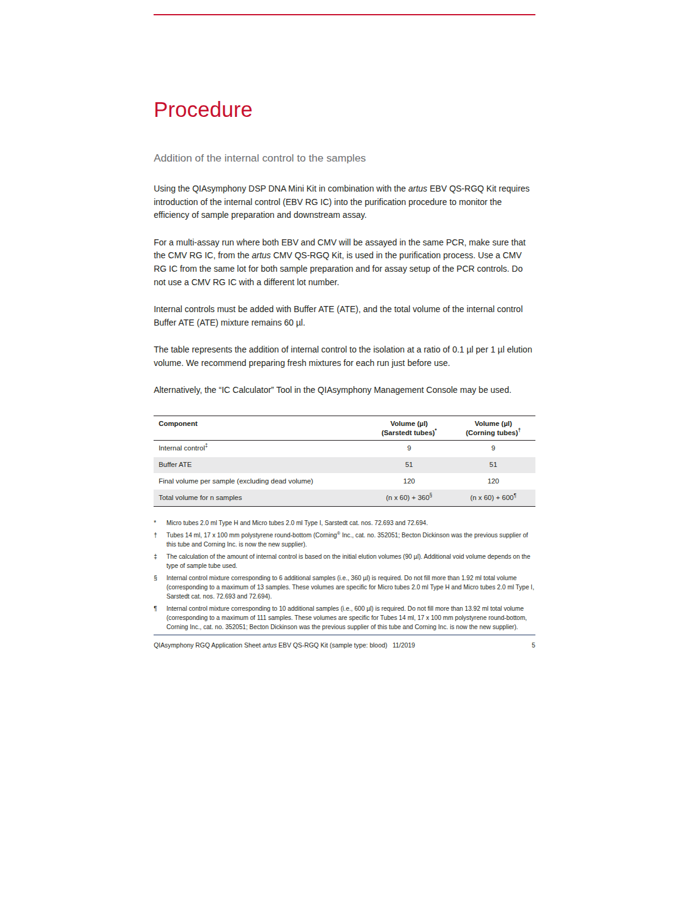Procedure
Addition of the internal control to the samples
Using the QIAsymphony DSP DNA Mini Kit in combination with the artus EBV QS-RGQ Kit requires introduction of the internal control (EBV RG IC) into the purification procedure to monitor the efficiency of sample preparation and downstream assay.
For a multi-assay run where both EBV and CMV will be assayed in the same PCR, make sure that the CMV RG IC, from the artus CMV QS-RGQ Kit, is used in the purification process. Use a CMV RG IC from the same lot for both sample preparation and for assay setup of the PCR controls. Do not use a CMV RG IC with a different lot number.
Internal controls must be added with Buffer ATE (ATE), and the total volume of the internal control Buffer ATE (ATE) mixture remains 60 µl.
The table represents the addition of internal control to the isolation at a ratio of 0.1 µl per 1 µl elution volume. We recommend preparing fresh mixtures for each run just before use.
Alternatively, the “IC Calculator” Tool in the QIAsymphony Management Console may be used.
| Component | Volume (µl) (Sarstedt tubes) * | Volume (µl) (Corning tubes) † |
| --- | --- | --- |
| Internal control ‡ | 9 | 9 |
| Buffer ATE | 51 | 51 |
| Final volume per sample (excluding dead volume) | 120 | 120 |
| Total volume for n samples | (n x 60) + 360 § | (n x 60) + 600 ¶ |
*Micro tubes 2.0 ml Type H and Micro tubes 2.0 ml Type I, Sarstedt cat. nos. 72.693 and 72.694.
†Tubes 14 ml, 17 x 100 mm polystyrene round-bottom (Corning® Inc., cat. no. 352051; Becton Dickinson was the previous supplier of this tube and Corning Inc. is now the new supplier).
‡The calculation of the amount of internal control is based on the initial elution volumes (90 µl). Additional void volume depends on the type of sample tube used.
§Internal control mixture corresponding to 6 additional samples (i.e., 360 µl) is required. Do not fill more than 1.92 ml total volume (corresponding to a maximum of 13 samples. These volumes are specific for Micro tubes 2.0 ml Type H and Micro tubes 2.0 ml Type I, Sarstedt cat. nos. 72.693 and 72.694).
¶Internal control mixture corresponding to 10 additional samples (i.e., 600 µl) is required. Do not fill more than 13.92 ml total volume (corresponding to a maximum of 111 samples. These volumes are specific for Tubes 14 ml, 17 x 100 mm polystyrene round-bottom, Corning Inc., cat. no. 352051; Becton Dickinson was the previous supplier of this tube and Corning Inc. is now the new supplier).
QIAsymphony RGQ Application Sheet artus EBV QS-RGQ Kit (sample type: blood) 11/2019 5